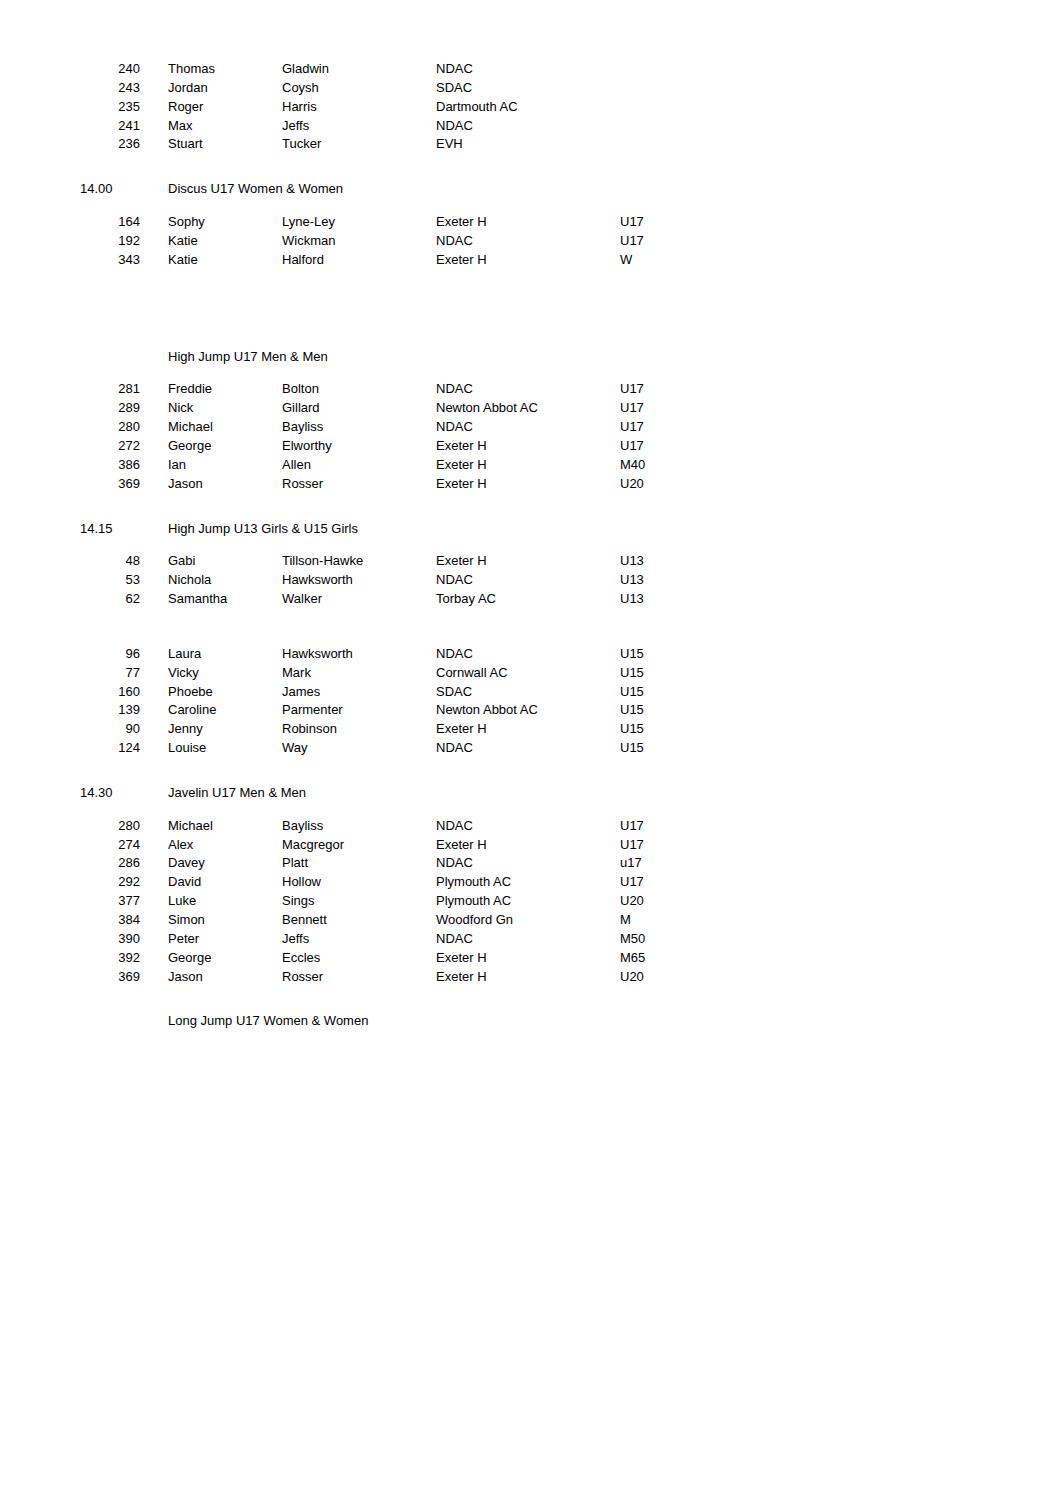| 240 | Thomas | Gladwin | NDAC | |
| 243 | Jordan | Coysh | SDAC | |
| 235 | Roger | Harris | Dartmouth AC | |
| 241 | Max | Jeffs | NDAC | |
| 236 | Stuart | Tucker | EVH | |
14.00 Discus U17 Women & Women
| 164 | Sophy | Lyne-Ley | Exeter H | U17 |
| 192 | Katie | Wickman | NDAC | U17 |
| 343 | Katie | Halford | Exeter H | W |
High Jump U17 Men & Men
| 281 | Freddie | Bolton | NDAC | U17 |
| 289 | Nick | Gillard | Newton Abbot AC | U17 |
| 280 | Michael | Bayliss | NDAC | U17 |
| 272 | George | Elworthy | Exeter H | U17 |
| 386 | Ian | Allen | Exeter H | M40 |
| 369 | Jason | Rosser | Exeter H | U20 |
14.15 High Jump U13 Girls & U15 Girls
| 48 | Gabi | Tillson-Hawke | Exeter H | U13 |
| 53 | Nichola | Hawksworth | NDAC | U13 |
| 62 | Samantha | Walker | Torbay AC | U13 |
| 96 | Laura | Hawksworth | NDAC | U15 |
| 77 | Vicky | Mark | Cornwall AC | U15 |
| 160 | Phoebe | James | SDAC | U15 |
| 139 | Caroline | Parmenter | Newton Abbot AC | U15 |
| 90 | Jenny | Robinson | Exeter H | U15 |
| 124 | Louise | Way | NDAC | U15 |
14.30 Javelin U17 Men & Men
| 280 | Michael | Bayliss | NDAC | U17 |
| 274 | Alex | Macgregor | Exeter H | U17 |
| 286 | Davey | Platt | NDAC | u17 |
| 292 | David | Hollow | Plymouth AC | U17 |
| 377 | Luke | Sings | Plymouth AC | U20 |
| 384 | Simon | Bennett | Woodford Gn | M |
| 390 | Peter | Jeffs | NDAC | M50 |
| 392 | George | Eccles | Exeter H | M65 |
| 369 | Jason | Rosser | Exeter H | U20 |
Long Jump U17 Women & Women